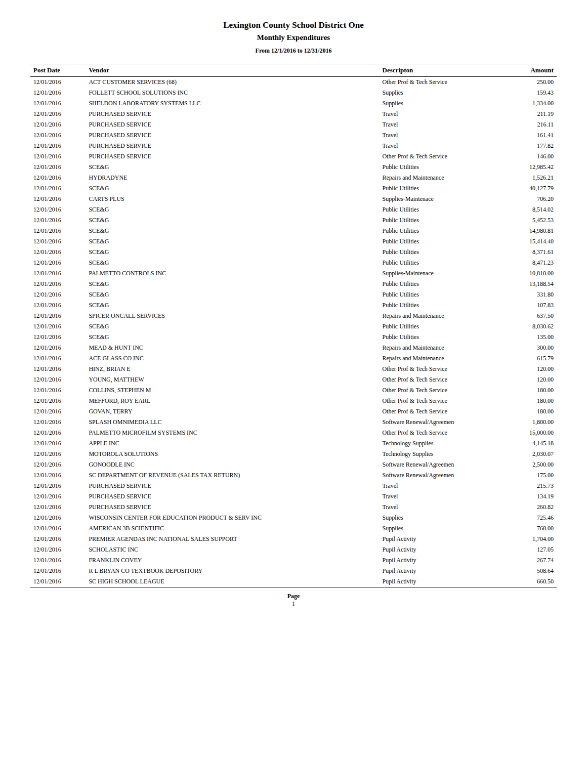Lexington County School District One
Monthly Expenditures
From 12/1/2016 to 12/31/2016
| Post Date | Vendor | Descripton | Amount |
| --- | --- | --- | --- |
| 12/01/2016 | ACT CUSTOMER SERVICES (68) | Other Prof & Tech Service | 250.00 |
| 12/01/2016 | FOLLETT SCHOOL SOLUTIONS INC | Supplies | 159.43 |
| 12/01/2016 | SHELDON LABORATORY SYSTEMS LLC | Supplies | 1,334.00 |
| 12/01/2016 | PURCHASED SERVICE | Travel | 211.19 |
| 12/01/2016 | PURCHASED SERVICE | Travel | 216.11 |
| 12/01/2016 | PURCHASED SERVICE | Travel | 161.41 |
| 12/01/2016 | PURCHASED SERVICE | Travel | 177.82 |
| 12/01/2016 | PURCHASED SERVICE | Other Prof & Tech Service | 146.00 |
| 12/01/2016 | SCE&G | Public Utilities | 12,985.42 |
| 12/01/2016 | HYDRADYNE | Repairs and Maintenance | 1,526.21 |
| 12/01/2016 | SCE&G | Public Utilities | 40,127.79 |
| 12/01/2016 | CARTS PLUS | Supplies-Maintenace | 706.20 |
| 12/01/2016 | SCE&G | Public Utilities | 8,514.02 |
| 12/01/2016 | SCE&G | Public Utilities | 5,452.53 |
| 12/01/2016 | SCE&G | Public Utilities | 14,980.81 |
| 12/01/2016 | SCE&G | Public Utilities | 15,414.40 |
| 12/01/2016 | SCE&G | Public Utilities | 8,371.61 |
| 12/01/2016 | SCE&G | Public Utilities | 8,471.23 |
| 12/01/2016 | PALMETTO CONTROLS INC | Supplies-Maintenace | 10,810.00 |
| 12/01/2016 | SCE&G | Public Utilities | 13,188.54 |
| 12/01/2016 | SCE&G | Public Utilities | 331.80 |
| 12/01/2016 | SCE&G | Public Utilities | 107.83 |
| 12/01/2016 | SPICER ONCALL SERVICES | Repairs and Maintenance | 637.50 |
| 12/01/2016 | SCE&G | Public Utilities | 8,030.62 |
| 12/01/2016 | SCE&G | Public Utilities | 135.00 |
| 12/01/2016 | MEAD & HUNT INC | Repairs and Maintenance | 300.00 |
| 12/01/2016 | ACE GLASS CO INC | Repairs and Maintenance | 615.79 |
| 12/01/2016 | HINZ, BRIAN E | Other Prof & Tech Service | 120.00 |
| 12/01/2016 | YOUNG, MATTHEW | Other Prof & Tech Service | 120.00 |
| 12/01/2016 | COLLINS, STEPHEN M | Other Prof & Tech Service | 180.00 |
| 12/01/2016 | MEFFORD, ROY EARL | Other Prof & Tech Service | 180.00 |
| 12/01/2016 | GOVAN, TERRY | Other Prof & Tech Service | 180.00 |
| 12/01/2016 | SPLASH OMNIMEDIA LLC | Software Renewal/Agreemen | 1,800.00 |
| 12/01/2016 | PALMETTO MICROFILM SYSTEMS INC | Other Prof & Tech Service | 15,000.00 |
| 12/01/2016 | APPLE INC | Technology Supplies | 4,145.18 |
| 12/01/2016 | MOTOROLA SOLUTIONS | Technology Supplies | 2,030.07 |
| 12/01/2016 | GONOODLE INC | Software Renewal/Agreemen | 2,500.00 |
| 12/01/2016 | SC DEPARTMENT OF REVENUE (SALES TAX RETURN) | Software Renewal/Agreemen | 175.00 |
| 12/01/2016 | PURCHASED SERVICE | Travel | 215.73 |
| 12/01/2016 | PURCHASED SERVICE | Travel | 134.19 |
| 12/01/2016 | PURCHASED SERVICE | Travel | 260.82 |
| 12/01/2016 | WISCONSIN CENTER FOR EDUCATION PRODUCT & SERV INC | Supplies | 725.46 |
| 12/01/2016 | AMERICAN 3B SCIENTIFIC | Supplies | 768.00 |
| 12/01/2016 | PREMIER AGENDAS INC NATIONAL SALES SUPPORT | Pupil Activity | 1,704.00 |
| 12/01/2016 | SCHOLASTIC INC | Pupil Activity | 127.05 |
| 12/01/2016 | FRANKLIN COVEY | Pupil Activity | 267.74 |
| 12/01/2016 | R L BRYAN CO TEXTBOOK DEPOSITORY | Pupil Activity | 508.64 |
| 12/01/2016 | SC HIGH SCHOOL LEAGUE | Pupil Activity | 660.50 |
Page
1